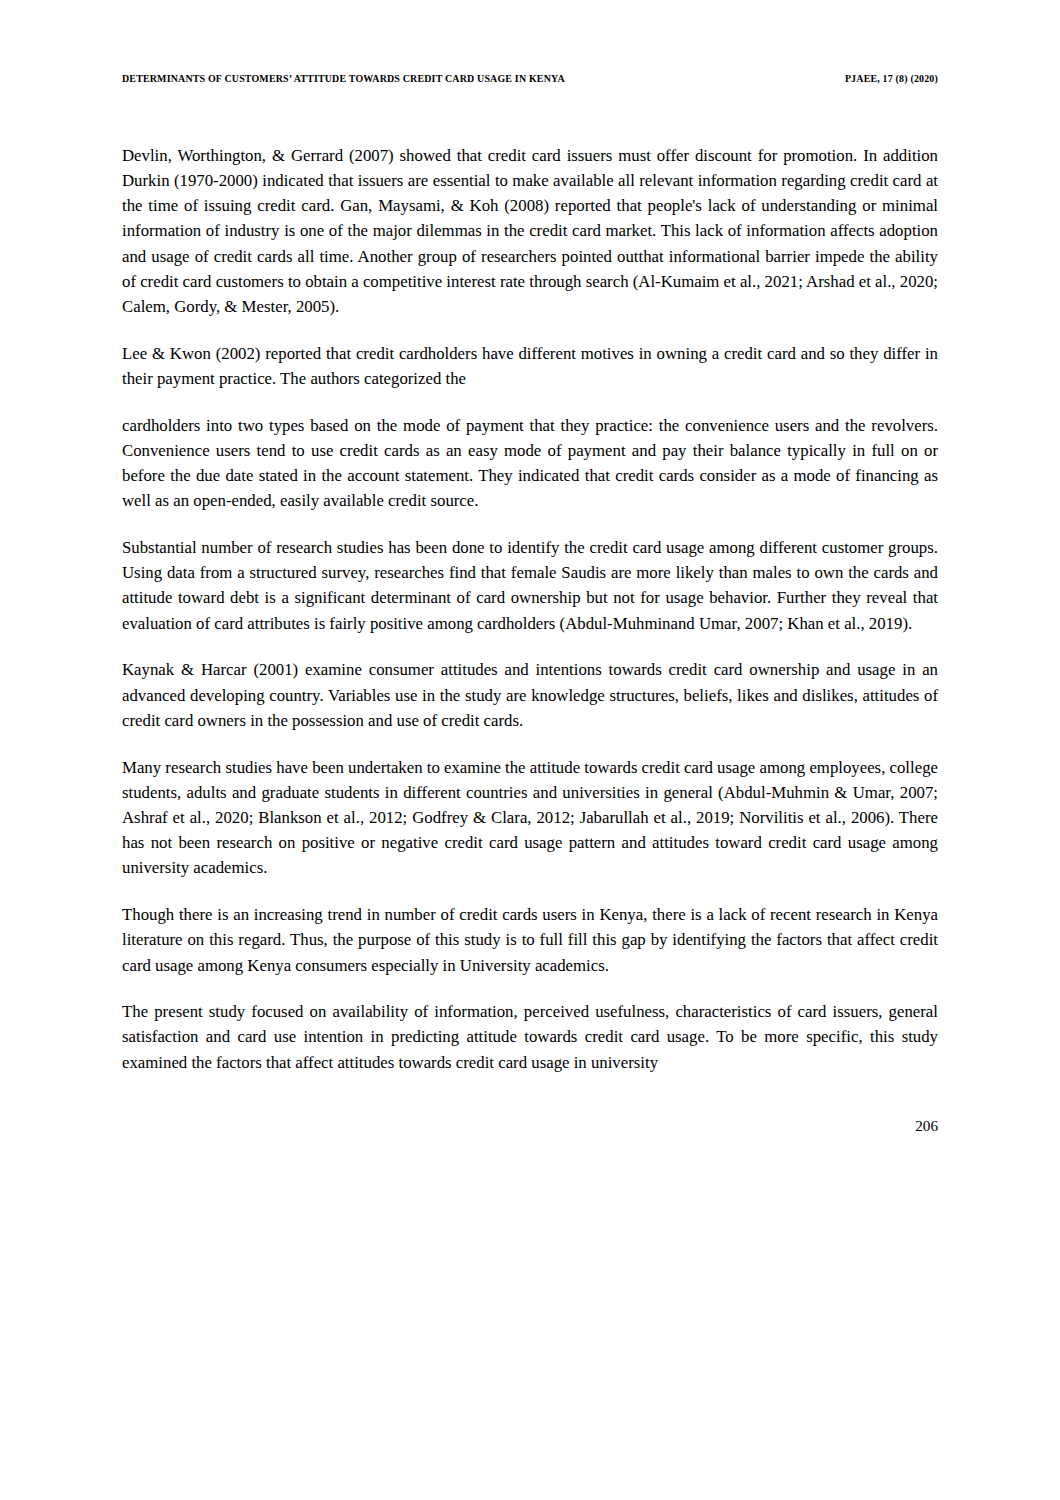Determinants of Customers’ Attitude Towards Credit Card Usage in Kenya
PJAEE, 17 (8) (2020)
Devlin, Worthington, & Gerrard (2007) showed that credit card issuers must offer discount for promotion. In addition Durkin (1970-2000) indicated that issuers are essential to make available all relevant information regarding credit card at the time of issuing credit card. Gan, Maysami, & Koh (2008) reported that people's lack of understanding or minimal information of industry is one of the major dilemmas in the credit card market. This lack of information affects adoption and usage of credit cards all time. Another group of researchers pointed outthat informational barrier impede the ability of credit card customers to obtain a competitive interest rate through search (Al-Kumaim et al., 2021; Arshad et al., 2020; Calem, Gordy, & Mester, 2005).
Lee & Kwon (2002) reported that credit cardholders have different motives in owning a credit card and so they differ in their payment practice. The authors categorized the
cardholders into two types based on the mode of payment that they practice: the convenience users and the revolvers. Convenience users tend to use credit cards as an easy mode of payment and pay their balance typically in full on or before the due date stated in the account statement. They indicated that credit cards consider as a mode of financing as well as an open-ended, easily available credit source.
Substantial number of research studies has been done to identify the credit card usage among different customer groups. Using data from a structured survey, researches find that female Saudis are more likely than males to own the cards and attitude toward debt is a significant determinant of card ownership but not for usage behavior. Further they reveal that evaluation of card attributes is fairly positive among cardholders (Abdul-Muhminand Umar, 2007; Khan et al., 2019).
Kaynak & Harcar (2001) examine consumer attitudes and intentions towards credit card ownership and usage in an advanced developing country. Variables use in the study are knowledge structures, beliefs, likes and dislikes, attitudes of credit card owners in the possession and use of credit cards.
Many research studies have been undertaken to examine the attitude towards credit card usage among employees, college students, adults and graduate students in different countries and universities in general (Abdul-Muhmin & Umar, 2007; Ashraf et al., 2020; Blankson et al., 2012; Godfrey & Clara, 2012; Jabarullah et al., 2019; Norvilitis et al., 2006). There has not been research on positive or negative credit card usage pattern and attitudes toward credit card usage among university academics.
Though there is an increasing trend in number of credit cards users in Kenya, there is a lack of recent research in Kenya literature on this regard. Thus, the purpose of this study is to full fill this gap by identifying the factors that affect credit card usage among Kenya consumers especially in University academics.
The present study focused on availability of information, perceived usefulness, characteristics of card issuers, general satisfaction and card use intention in predicting attitude towards credit card usage. To be more specific, this study examined the factors that affect attitudes towards credit card usage in university
206